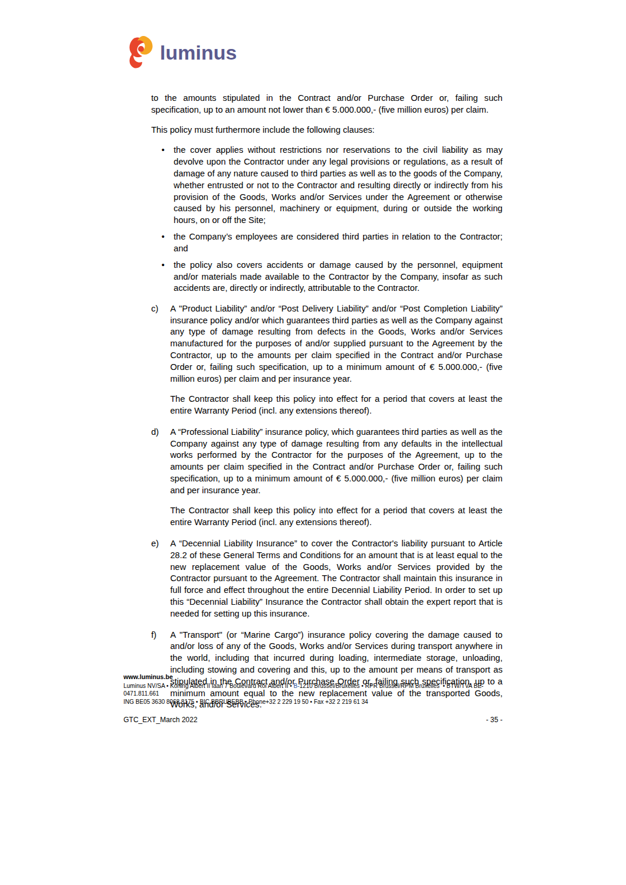luminus
to the amounts stipulated in the Contract and/or Purchase Order or, failing such specification, up to an amount not lower than € 5.000.000,- (five million euros) per claim.
This policy must furthermore include the following clauses:
the cover applies without restrictions nor reservations to the civil liability as may devolve upon the Contractor under any legal provisions or regulations, as a result of damage of any nature caused to third parties as well as to the goods of the Company, whether entrusted or not to the Contractor and resulting directly or indirectly from his provision of the Goods, Works and/or Services under the Agreement or otherwise caused by his personnel, machinery or equipment, during or outside the working hours, on or off the Site;
the Company’s employees are considered third parties in relation to the Contractor; and
the policy also covers accidents or damage caused by the personnel, equipment and/or materials made available to the Contractor by the Company, insofar as such accidents are, directly or indirectly, attributable to the Contractor.
A "Product Liability” and/or “Post Delivery Liability” and/or “Post Completion Liability” insurance policy and/or which guarantees third parties as well as the Company against any type of damage resulting from defects in the Goods, Works and/or Services manufactured for the purposes of and/or supplied pursuant to the Agreement by the Contractor, up to the amounts per claim specified in the Contract and/or Purchase Order or, failing such specification, up to a minimum amount of € 5.000.000,- (five million euros) per claim and per insurance year.
The Contractor shall keep this policy into effect for a period that covers at least the entire Warranty Period (incl. any extensions thereof).
A “Professional Liability” insurance policy, which guarantees third parties as well as the Company against any type of damage resulting from any defaults in the intellectual works performed by the Contractor for the purposes of the Agreement, up to the amounts per claim specified in the Contract and/or Purchase Order or, failing such specification, up to a minimum amount of € 5.000.000,- (five million euros) per claim and per insurance year.
The Contractor shall keep this policy into effect for a period that covers at least the entire Warranty Period (incl. any extensions thereof).
A “Decennial Liability Insurance” to cover the Contractor's liability pursuant to Article 28.2 of these General Terms and Conditions for an amount that is at least equal to the new replacement value of the Goods, Works and/or Services provided by the Contractor pursuant to the Agreement. The Contractor shall maintain this insurance in full force and effect throughout the entire Decennial Liability Period. In order to set up this “Decennial Liability” Insurance the Contractor shall obtain the expert report that is needed for setting up this insurance.
A "Transport" (or “Marine Cargo”) insurance policy covering the damage caused to and/or loss of any of the Goods, Works and/or Services during transport anywhere in the world, including that incurred during loading, intermediate storage, unloading, including stowing and covering and this, up to the amount per means of transport as stipulated in the Contract and/or Purchase Order or, failing such specification, up to a minimum amount equal to the new replacement value of the transported Goods, Works, and/or Services.
www.luminus.be
Luminus NV/SA • Koning Albert II laan 7 Boulevard Roi Albert II • B-1210 Brussel/Bruxelles • RPR Brussel/RPM Bruxelles • BTW/TVA BE-0471.811.661
ING BE05 3630 8068 8175 • BIC BBRUBEBB • Phone+32 2 229 19 50 • Fax +32 2 219 61 34
GTC_EXT_March 2022
- 35 -